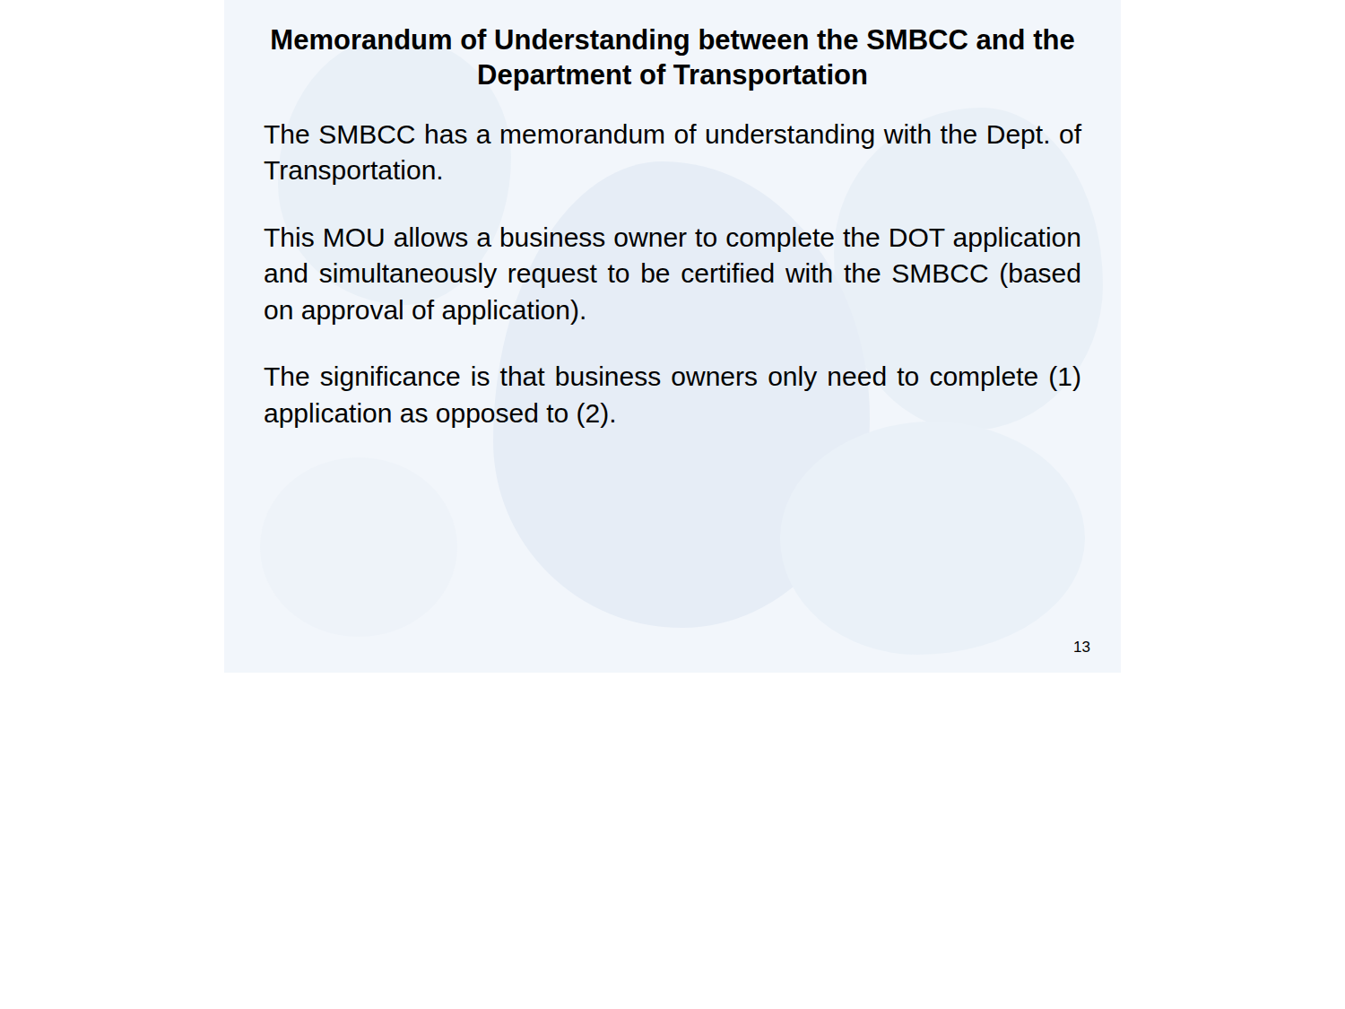Memorandum of Understanding between the SMBCC and the Department of Transportation
The SMBCC has a memorandum of understanding with the Dept. of Transportation.
This MOU allows a business owner to complete the DOT application and simultaneously request to be certified with the SMBCC (based on approval of application).
The significance is that business owners only need to complete (1) application as opposed to (2).
13